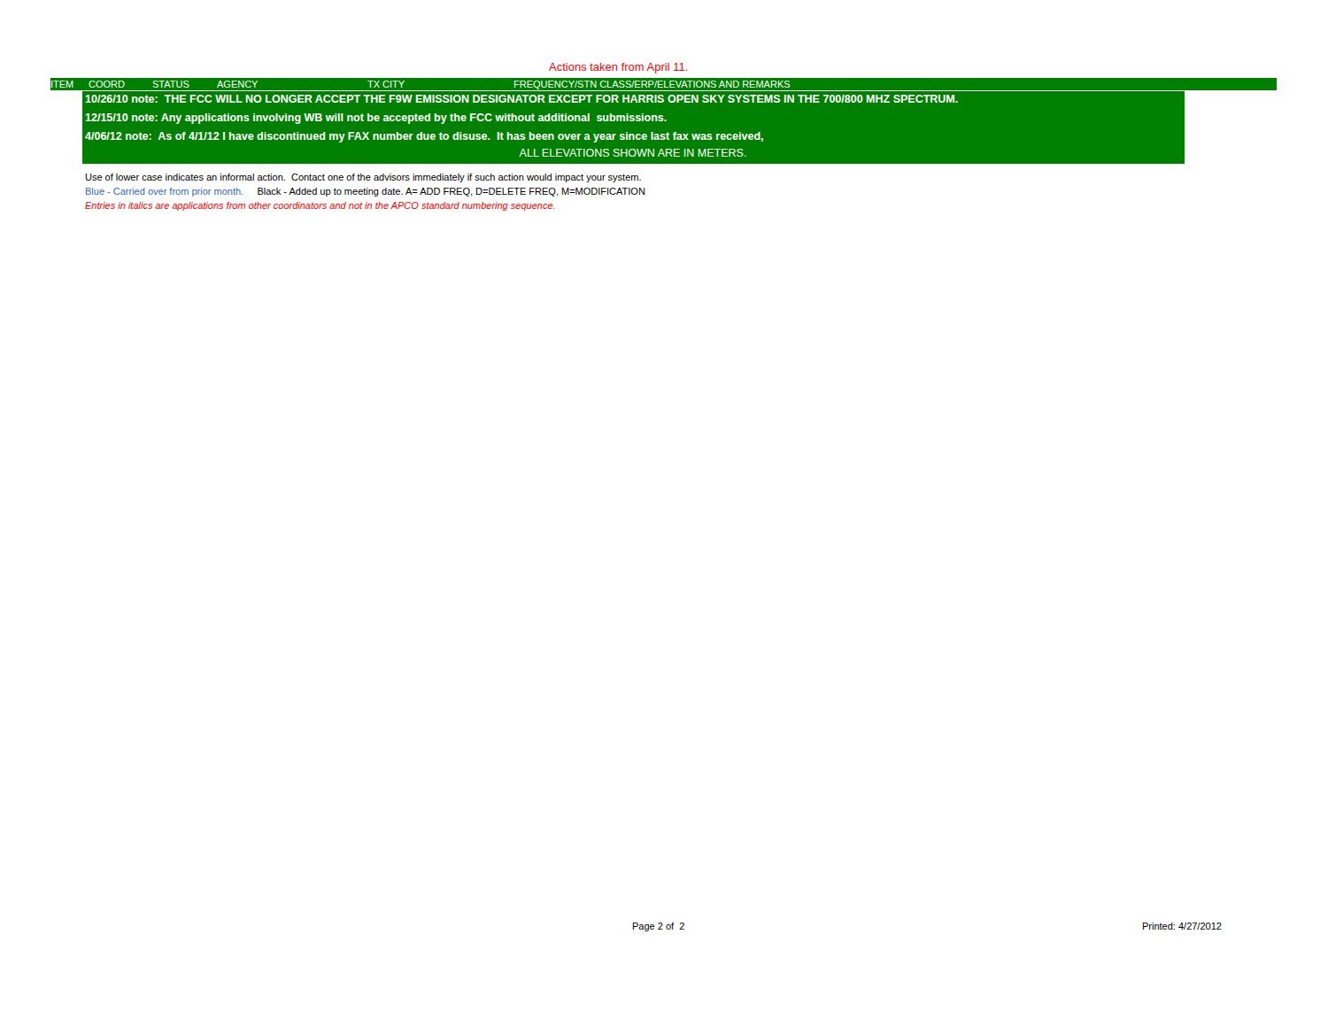Actions taken from April 11.
ITEM
COORD
STATUS
AGENCY
TX CITY
FREQUENCY/STN CLASS/ERP/ELEVATIONS AND REMARKS
10/26/10 note: THE FCC WILL NO LONGER ACCEPT THE F9W EMISSION DESIGNATOR EXCEPT FOR HARRIS OPEN SKY SYSTEMS IN THE 700/800 MHZ SPECTRUM.
12/15/10 note: Any applications involving WB will not be accepted by the FCC without additional submissions.
4/06/12 note: As of 4/1/12 I have discontinued my FAX number due to disuse. It has been over a year since last fax was received,
ALL ELEVATIONS SHOWN ARE IN METERS.
Use of lower case indicates an informal action. Contact one of the advisors immediately if such action would impact your system.
Blue - Carried over from prior month. Black - Added up to meeting date. A= ADD FREQ, D=DELETE FREQ, M=MODIFICATION
Entries in italics are applications from other coordinators and not in the APCO standard numbering sequence.
Page 2 of 2
Printed: 4/27/2012